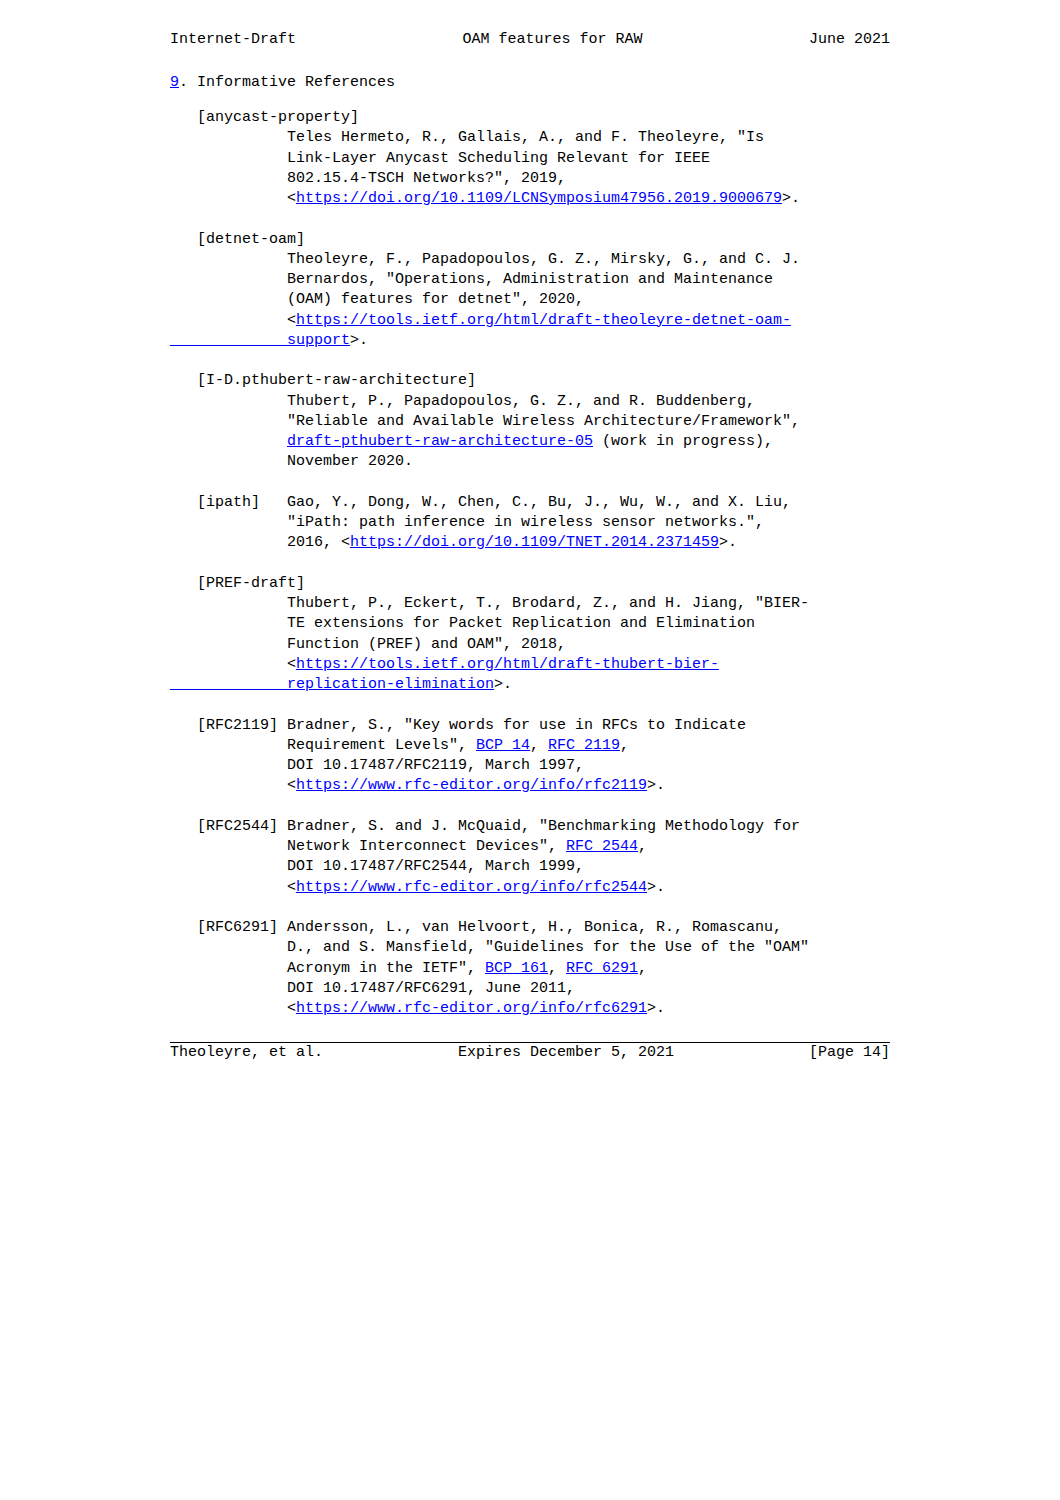Internet-Draft OAM features for RAW June 2021
9. Informative References
   [anycast-property]
             Teles Hermeto, R., Gallais, A., and F. Theoleyre, "Is
             Link-Layer Anycast Scheduling Relevant for IEEE
             802.15.4-TSCH Networks?", 2019,
             <https://doi.org/10.1109/LCNSymposium47956.2019.9000679>.

   [detnet-oam]
             Theoleyre, F., Papadopoulos, G. Z., Mirsky, G., and C. J.
             Bernardos, "Operations, Administration and Maintenance
             (OAM) features for detnet", 2020,
             <https://tools.ietf.org/html/draft-theoleyre-detnet-oam-
             support>.

   [I-D.pthubert-raw-architecture]
             Thubert, P., Papadopoulos, G. Z., and R. Buddenberg,
             "Reliable and Available Wireless Architecture/Framework",
             draft-pthubert-raw-architecture-05 (work in progress),
             November 2020.

   [ipath]   Gao, Y., Dong, W., Chen, C., Bu, J., Wu, W., and X. Liu,
             "iPath: path inference in wireless sensor networks.",
             2016, <https://doi.org/10.1109/TNET.2014.2371459>.

   [PREF-draft]
             Thubert, P., Eckert, T., Brodard, Z., and H. Jiang, "BIER-
             TE extensions for Packet Replication and Elimination
             Function (PREF) and OAM", 2018,
             <https://tools.ietf.org/html/draft-thubert-bier-
             replication-elimination>.

   [RFC2119] Bradner, S., "Key words for use in RFCs to Indicate
             Requirement Levels", BCP 14, RFC 2119,
             DOI 10.17487/RFC2119, March 1997,
             <https://www.rfc-editor.org/info/rfc2119>.

   [RFC2544] Bradner, S. and J. McQuaid, "Benchmarking Methodology for
             Network Interconnect Devices", RFC 2544,
             DOI 10.17487/RFC2544, March 1999,
             <https://www.rfc-editor.org/info/rfc2544>.

   [RFC6291] Andersson, L., van Helvoort, H., Bonica, R., Romascanu,
             D., and S. Mansfield, "Guidelines for the Use of the "OAM"
             Acronym in the IETF", BCP 161, RFC 6291,
             DOI 10.17487/RFC6291, June 2011,
             <https://www.rfc-editor.org/info/rfc6291>.
Theoleyre, et al. Expires December 5, 2021 [Page 14]